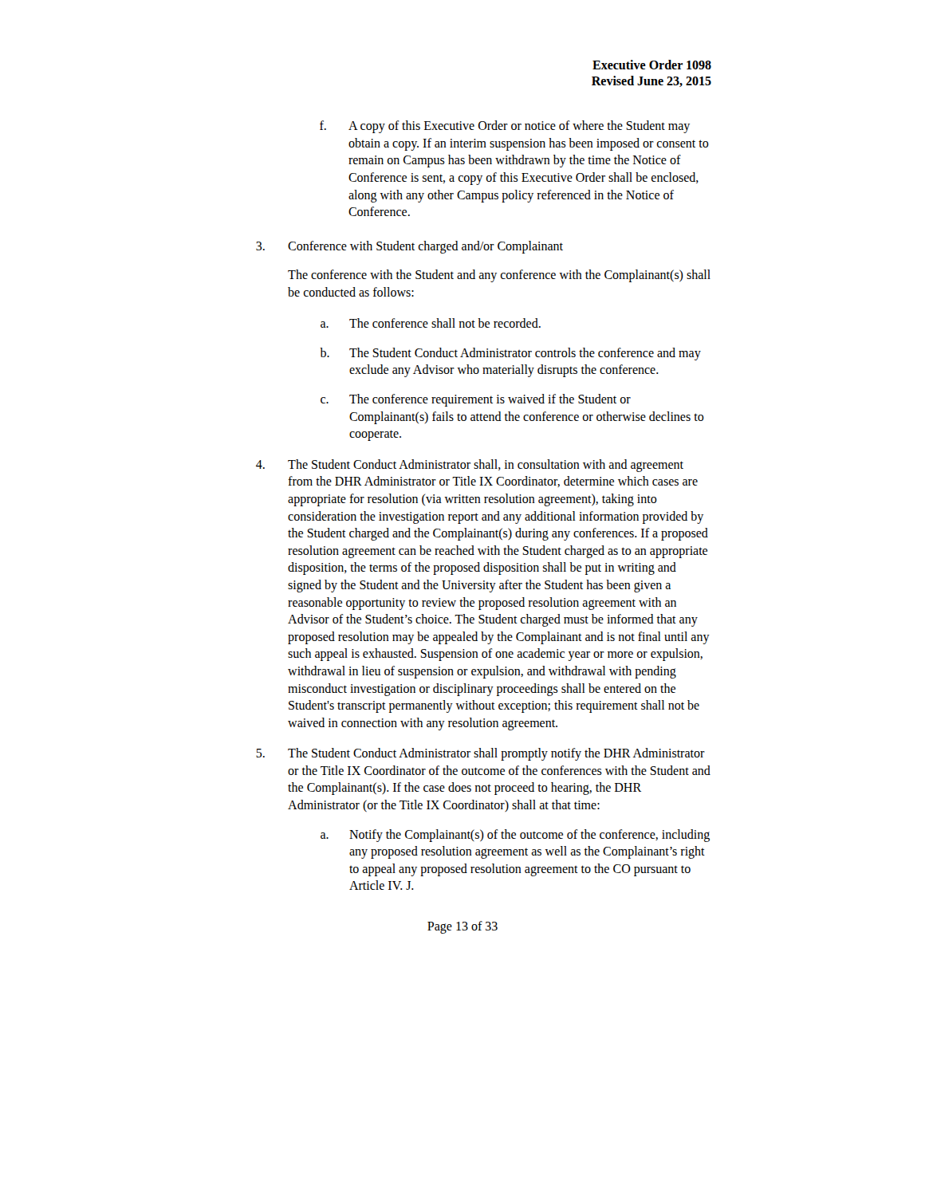Executive Order 1098
Revised June 23, 2015
f. A copy of this Executive Order or notice of where the Student may obtain a copy. If an interim suspension has been imposed or consent to remain on Campus has been withdrawn by the time the Notice of Conference is sent, a copy of this Executive Order shall be enclosed, along with any other Campus policy referenced in the Notice of Conference.
3. Conference with Student charged and/or Complainant
The conference with the Student and any conference with the Complainant(s) shall be conducted as follows:
a. The conference shall not be recorded.
b. The Student Conduct Administrator controls the conference and may exclude any Advisor who materially disrupts the conference.
c. The conference requirement is waived if the Student or Complainant(s) fails to attend the conference or otherwise declines to cooperate.
4. The Student Conduct Administrator shall, in consultation with and agreement from the DHR Administrator or Title IX Coordinator, determine which cases are appropriate for resolution (via written resolution agreement), taking into consideration the investigation report and any additional information provided by the Student charged and the Complainant(s) during any conferences. If a proposed resolution agreement can be reached with the Student charged as to an appropriate disposition, the terms of the proposed disposition shall be put in writing and signed by the Student and the University after the Student has been given a reasonable opportunity to review the proposed resolution agreement with an Advisor of the Student’s choice. The Student charged must be informed that any proposed resolution may be appealed by the Complainant and is not final until any such appeal is exhausted. Suspension of one academic year or more or expulsion, withdrawal in lieu of suspension or expulsion, and withdrawal with pending misconduct investigation or disciplinary proceedings shall be entered on the Student's transcript permanently without exception; this requirement shall not be waived in connection with any resolution agreement.
5. The Student Conduct Administrator shall promptly notify the DHR Administrator or the Title IX Coordinator of the outcome of the conferences with the Student and the Complainant(s). If the case does not proceed to hearing, the DHR Administrator (or the Title IX Coordinator) shall at that time:
a. Notify the Complainant(s) of the outcome of the conference, including any proposed resolution agreement as well as the Complainant’s right to appeal any proposed resolution agreement to the CO pursuant to Article IV. J.
Page 13 of 33